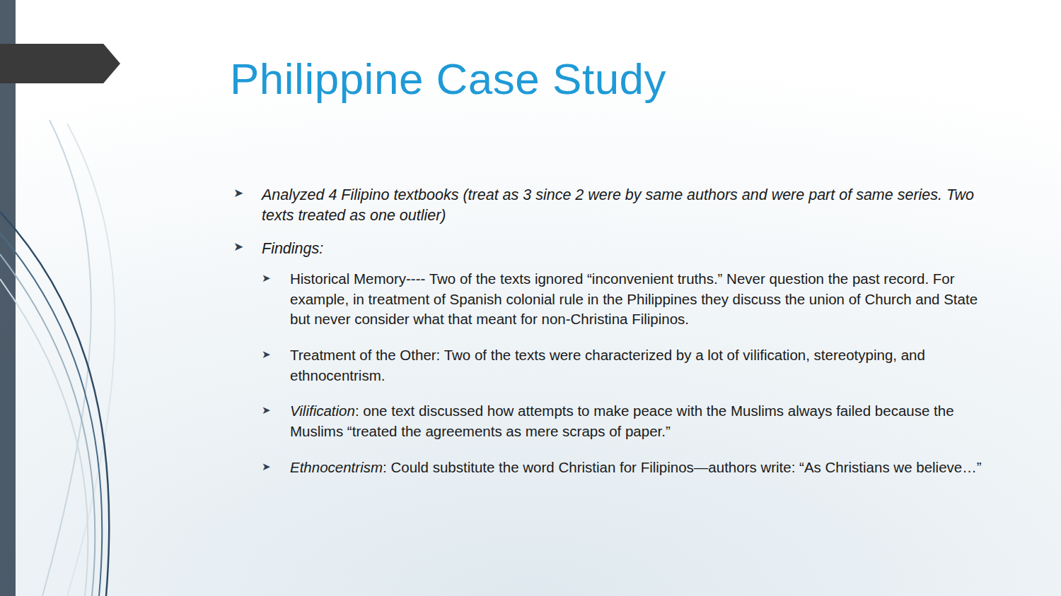Philippine Case Study
Analyzed 4 Filipino textbooks (treat as 3 since 2 were by same authors and were part of same series. Two texts treated as one outlier)
Findings:
Historical Memory---- Two of the texts ignored “inconvenient truths.” Never question the past record. For example, in treatment of Spanish colonial rule in the Philippines they discuss the union of Church and State but never consider what that meant for non-Christina Filipinos.
Treatment of the Other: Two of the texts were characterized by a lot of vilification, stereotyping, and ethnocentrism.
Vilification: one text discussed how attempts to make peace with the Muslims always failed because the Muslims “treated the agreements as mere scraps of paper.”
Ethnocentrism: Could substitute the word Christian for Filipinos—authors write: “As Christians we believe…”